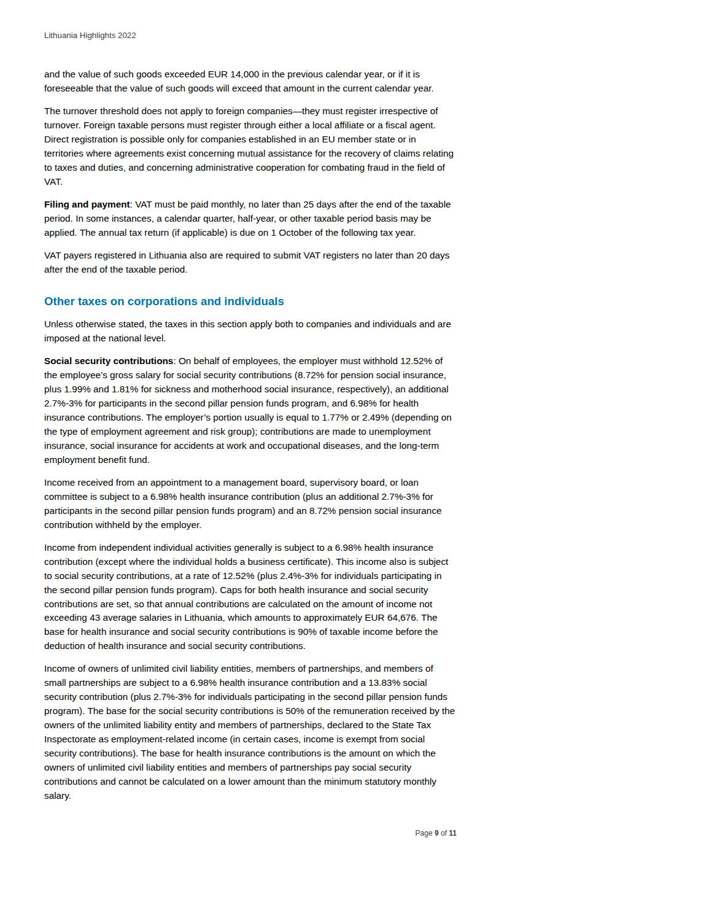Lithuania Highlights 2022
and the value of such goods exceeded EUR 14,000 in the previous calendar year, or if it is foreseeable that the value of such goods will exceed that amount in the current calendar year.
The turnover threshold does not apply to foreign companies—they must register irrespective of turnover. Foreign taxable persons must register through either a local affiliate or a fiscal agent. Direct registration is possible only for companies established in an EU member state or in territories where agreements exist concerning mutual assistance for the recovery of claims relating to taxes and duties, and concerning administrative cooperation for combating fraud in the field of VAT.
Filing and payment: VAT must be paid monthly, no later than 25 days after the end of the taxable period. In some instances, a calendar quarter, half-year, or other taxable period basis may be applied. The annual tax return (if applicable) is due on 1 October of the following tax year.
VAT payers registered in Lithuania also are required to submit VAT registers no later than 20 days after the end of the taxable period.
Other taxes on corporations and individuals
Unless otherwise stated, the taxes in this section apply both to companies and individuals and are imposed at the national level.
Social security contributions: On behalf of employees, the employer must withhold 12.52% of the employee’s gross salary for social security contributions (8.72% for pension social insurance, plus 1.99% and 1.81% for sickness and motherhood social insurance, respectively), an additional 2.7%-3% for participants in the second pillar pension funds program, and 6.98% for health insurance contributions. The employer’s portion usually is equal to 1.77% or 2.49% (depending on the type of employment agreement and risk group); contributions are made to unemployment insurance, social insurance for accidents at work and occupational diseases, and the long-term employment benefit fund.
Income received from an appointment to a management board, supervisory board, or loan committee is subject to a 6.98% health insurance contribution (plus an additional 2.7%-3% for participants in the second pillar pension funds program) and an 8.72% pension social insurance contribution withheld by the employer.
Income from independent individual activities generally is subject to a 6.98% health insurance contribution (except where the individual holds a business certificate). This income also is subject to social security contributions, at a rate of 12.52% (plus 2.4%-3% for individuals participating in the second pillar pension funds program). Caps for both health insurance and social security contributions are set, so that annual contributions are calculated on the amount of income not exceeding 43 average salaries in Lithuania, which amounts to approximately EUR 64,676. The base for health insurance and social security contributions is 90% of taxable income before the deduction of health insurance and social security contributions.
Income of owners of unlimited civil liability entities, members of partnerships, and members of small partnerships are subject to a 6.98% health insurance contribution and a 13.83% social security contribution (plus 2.7%-3% for individuals participating in the second pillar pension funds program). The base for the social security contributions is 50% of the remuneration received by the owners of the unlimited liability entity and members of partnerships, declared to the State Tax Inspectorate as employment-related income (in certain cases, income is exempt from social security contributions). The base for health insurance contributions is the amount on which the owners of unlimited civil liability entities and members of partnerships pay social security contributions and cannot be calculated on a lower amount than the minimum statutory monthly salary.
Page 9 of 11